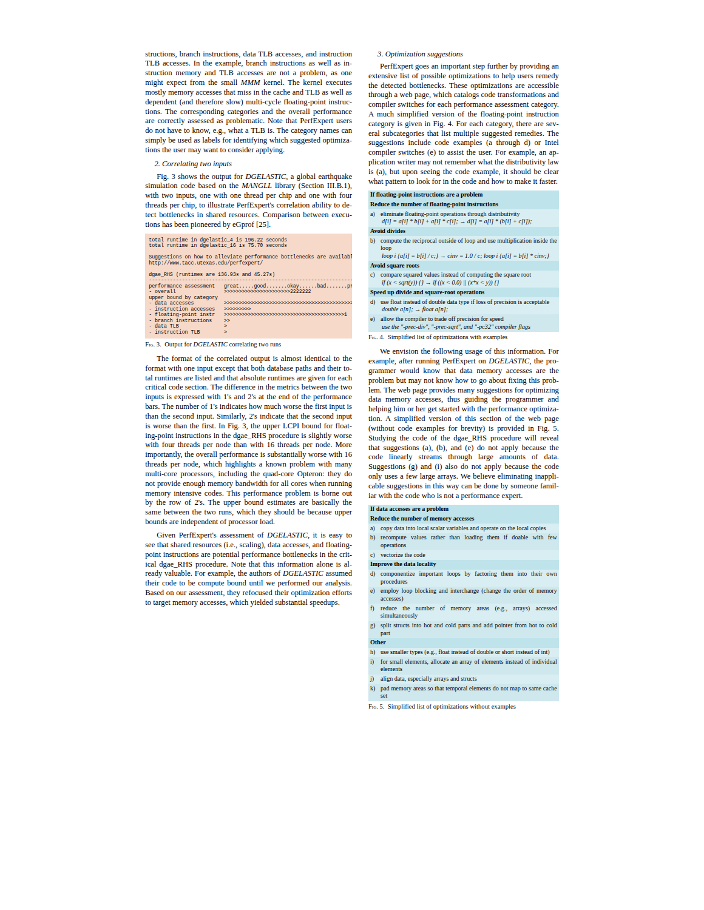structions, branch instructions, data TLB accesses, and instruction TLB accesses. In the example, branch instructions as well as instruction memory and TLB accesses are not a problem, as one might expect from the small MMM kernel. The kernel executes mostly memory accesses that miss in the cache and TLB as well as dependent (and therefore slow) multi-cycle floating-point instructions. The corresponding categories and the overall performance are correctly assessed as problematic. Note that PerfExpert users do not have to know, e.g., what a TLB is. The category names can simply be used as labels for identifying which suggested optimizations the user may want to consider applying.
2. Correlating two inputs
Fig. 3 shows the output for DGELASTIC, a global earthquake simulation code based on the MANGLL library (Section III.B.1), with two inputs, one with one thread per chip and one with four threads per chip, to illustrate PerfExpert's correlation ability to detect bottlenecks in shared resources. Comparison between executions has been pioneered by eGprof [25].
total runtime in dgelastic_4 is 196.22 seconds
total runtime in dgelastic_16 is 75.70 seconds

Suggestions on how to alleviate performance bottlenecks are available at:
http://www.tacc.utexas.edu/perfexpert/

dgae_RHS (runtimes are 136.93s and 45.27s)
-----------------------------------------------------------------------------
performance assessment   great.....good.......okay......bad.......problematic
- overall                >>>>>>>>>>>>>>>>>>>>>>2222222
upper bound by category
- data accesses          >>>>>>>>>>>>>>>>>>>>>>>>>>>>>>>>>>>>>>>>>>>>>>>>>>>>>>>
- instruction accesses   >>>>>>>>>
- floating-point instr   >>>>>>>>>>>>>>>>>>>>>>>>>>>>>>>>>>>>>>>>1
- branch instructions    >>
- data TLB               >
- instruction TLB        >
Fig. 3. Output for DGELASTIC correlating two runs
The format of the correlated output is almost identical to the format with one input except that both database paths and their total runtimes are listed and that absolute runtimes are given for each critical code section. The difference in the metrics between the two inputs is expressed with 1's and 2's at the end of the performance bars. The number of 1's indicates how much worse the first input is than the second input. Similarly, 2's indicate that the second input is worse than the first. In Fig. 3, the upper LCPI bound for floating-point instructions in the dgae_RHS procedure is slightly worse with four threads per node than with 16 threads per node. More importantly, the overall performance is substantially worse with 16 threads per node, which highlights a known problem with many multi-core processors, including the quad-core Opteron: they do not provide enough memory bandwidth for all cores when running memory intensive codes. This performance problem is borne out by the row of 2's. The upper bound estimates are basically the same between the two runs, which they should be because upper bounds are independent of processor load.
Given PerfExpert's assessment of DGELASTIC, it is easy to see that shared resources (i.e., scaling), data accesses, and floating-point instructions are potential performance bottlenecks in the critical dgae_RHS procedure. Note that this information alone is already valuable. For example, the authors of DGELASTIC assumed their code to be compute bound until we performed our analysis. Based on our assessment, they refocused their optimization efforts to target memory accesses, which yielded substantial speedups.
3. Optimization suggestions
PerfExpert goes an important step further by providing an extensive list of possible optimizations to help users remedy the detected bottlenecks. These optimizations are accessible through a web page, which catalogs code transformations and compiler switches for each performance assessment category. A much simplified version of the floating-point instruction category is given in Fig. 4. For each category, there are several subcategories that list multiple suggested remedies. The suggestions include code examples (a through d) or Intel compiler switches (e) to assist the user. For example, an application writer may not remember what the distributivity law is (a), but upon seeing the code example, it should be clear what pattern to look for in the code and how to make it faster.
| If floating-point instructions are a problem |
| Reduce the number of floating-point instructions |
| a) | eliminate floating-point operations through distributivity d[i] = a[i] * b[i] + a[i] * c[i]; → d[i] = a[i] * (b[i] + c[i]); |
| Avoid divides |
| b) | compute the reciprocal outside of loop and use multiplication inside the loop loop i {a[i] = b[i] / c;} → cinv = 1.0 / c; loop i {a[i] = b[i] * cinv;} |
| Avoid square roots |
| c) | compare squared values instead of computing the square root if (x < sqrt(y)) {} → if ((x < 0.0) // (x*x < y)) {} |
| Speed up divide and square-root operations |
| d) | use float instead of double data type if loss of precision is acceptable double a[n]; → float a[n]; |
| e) | allow the compiler to trade off precision for speed use the "-prec-div", "-prec-sqrt", and "-pc32" compiler flags |
Fig. 4. Simplified list of optimizations with examples
We envision the following usage of this information. For example, after running PerfExpert on DGELASTIC, the programmer would know that data memory accesses are the problem but may not know how to go about fixing this problem. The web page provides many suggestions for optimizing data memory accesses, thus guiding the programmer and helping him or her get started with the performance optimization. A simplified version of this section of the web page (without code examples for brevity) is provided in Fig. 5. Studying the code of the dgae_RHS procedure will reveal that suggestions (a), (b), and (e) do not apply because the code linearly streams through large amounts of data. Suggestions (g) and (i) also do not apply because the code only uses a few large arrays. We believe eliminating inapplicable suggestions in this way can be done by someone familiar with the code who is not a performance expert.
| If data accesses are a problem |
| Reduce the number of memory accesses |
| a) | copy data into local scalar variables and operate on the local copies |
| b) | recompute values rather than loading them if doable with few operations |
| c) | vectorize the code |
| Improve the data locality |
| d) | componentize important loops by factoring them into their own procedures |
| e) | employ loop blocking and interchange (change the order of memory accesses) |
| f) | reduce the number of memory areas (e.g., arrays) accessed simultaneously |
| g) | split structs into hot and cold parts and add pointer from hot to cold part |
| Other |
| h) | use smaller types (e.g., float instead of double or short instead of int) |
| i) | for small elements, allocate an array of elements instead of individual elements |
| j) | align data, especially arrays and structs |
| k) | pad memory areas so that temporal elements do not map to same cache set |
Fig. 5. Simplified list of optimizations without examples